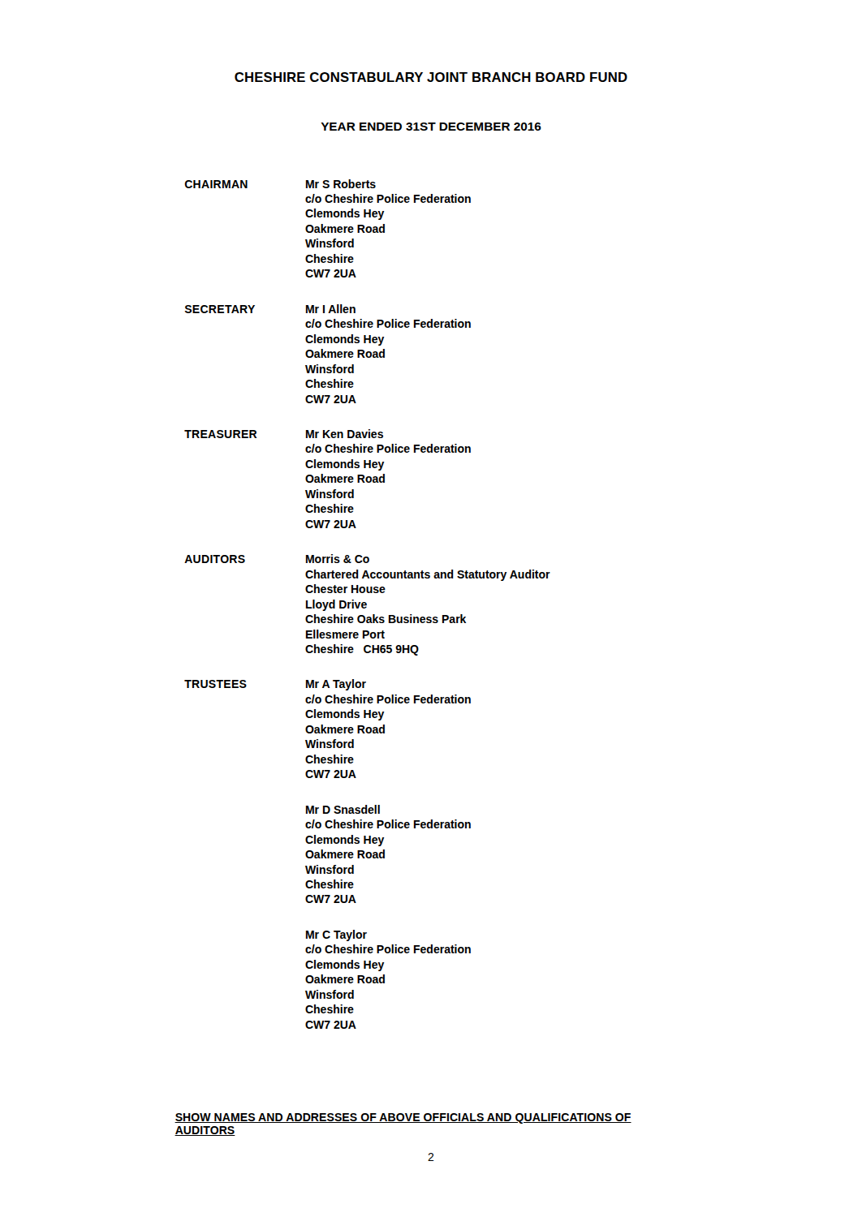CHESHIRE CONSTABULARY JOINT BRANCH BOARD FUND
YEAR ENDED 31ST DECEMBER 2016
| CHAIRMAN | Mr S Roberts c/o Cheshire Police Federation Clemonds Hey Oakmere Road Winsford Cheshire CW7 2UA |
| SECRETARY | Mr I Allen c/o Cheshire Police Federation Clemonds Hey Oakmere Road Winsford Cheshire CW7 2UA |
| TREASURER | Mr Ken Davies c/o Cheshire Police Federation Clemonds Hey Oakmere Road Winsford Cheshire CW7 2UA |
| AUDITORS | Morris & Co Chartered Accountants and Statutory Auditor Chester House Lloyd Drive Cheshire Oaks Business Park Ellesmere Port Cheshire CH65 9HQ |
| TRUSTEES | Mr A Taylor c/o Cheshire Police Federation Clemonds Hey Oakmere Road Winsford Cheshire CW7 2UA Mr D Snasdell c/o Cheshire Police Federation Clemonds Hey Oakmere Road Winsford Cheshire CW7 2UA Mr C Taylor c/o Cheshire Police Federation Clemonds Hey Oakmere Road Winsford Cheshire CW7 2UA |
SHOW NAMES AND ADDRESSES OF ABOVE OFFICIALS AND QUALIFICATIONS OF AUDITORS
2